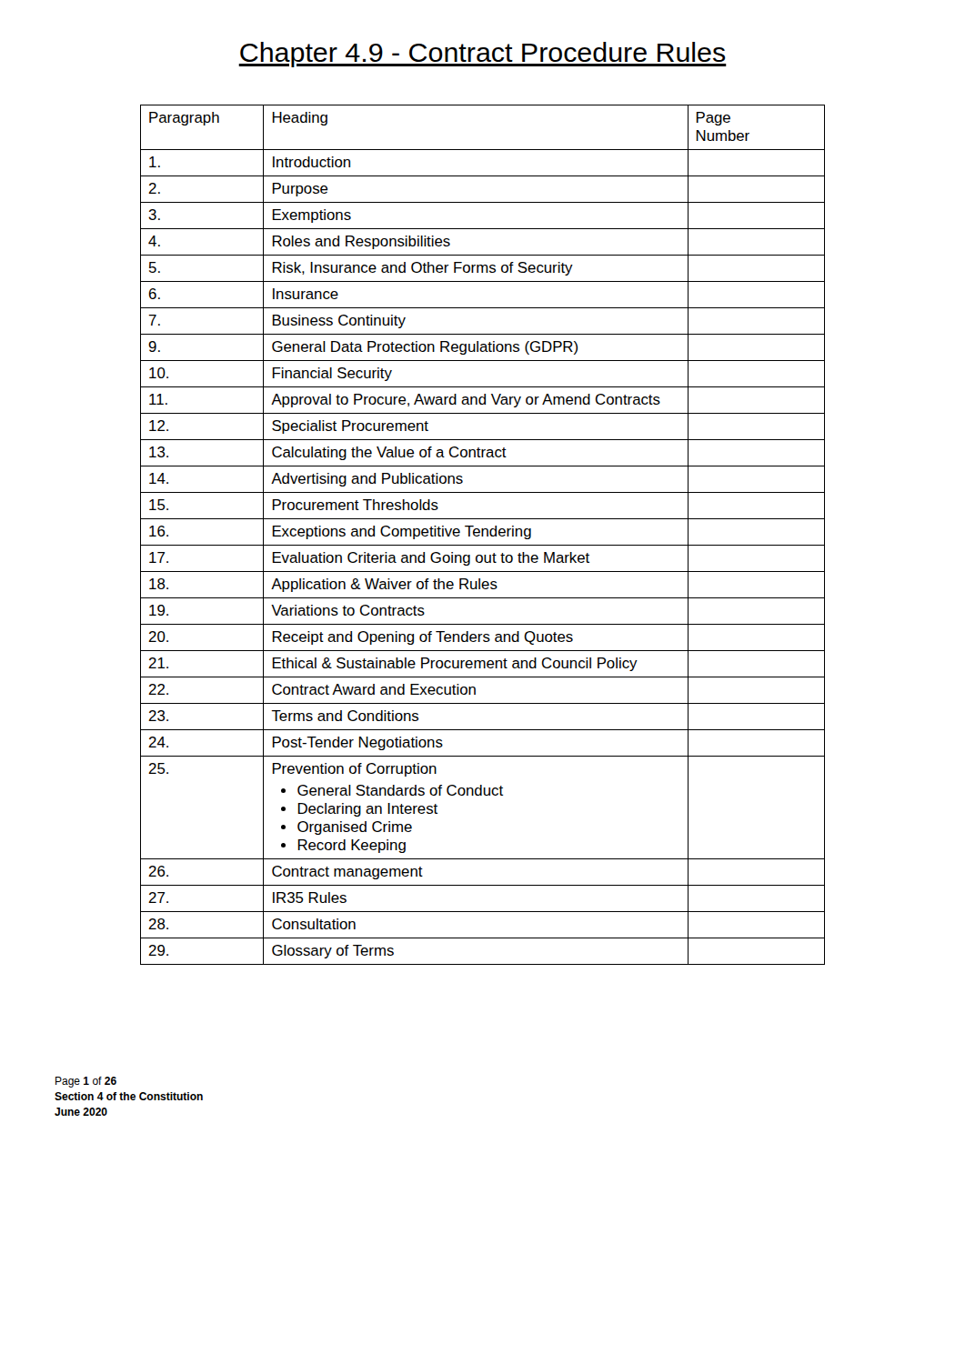Chapter 4.9 - Contract Procedure Rules
| Paragraph | Heading | Page Number |
| --- | --- | --- |
| 1. | Introduction | |
| 2. | Purpose | |
| 3. | Exemptions | |
| 4. | Roles and Responsibilities | |
| 5. | Risk, Insurance and Other Forms of Security | |
| 6. | Insurance | |
| 7. | Business Continuity | |
| 9. | General Data Protection Regulations (GDPR) | |
| 10. | Financial Security | |
| 11. | Approval to Procure, Award and Vary or Amend Contracts | |
| 12. | Specialist Procurement | |
| 13. | Calculating the Value of a Contract | |
| 14. | Advertising and Publications | |
| 15. | Procurement Thresholds | |
| 16. | Exceptions and Competitive Tendering | |
| 17. | Evaluation Criteria and Going out to the Market | |
| 18. | Application & Waiver of the Rules | |
| 19. | Variations to Contracts | |
| 20. | Receipt and Opening of Tenders and Quotes | |
| 21. | Ethical & Sustainable Procurement and Council Policy | |
| 22. | Contract Award and Execution | |
| 23. | Terms and Conditions | |
| 24. | Post-Tender Negotiations | |
| 25. | Prevention of Corruption General Standards of Conduct Declaring an Interest Organised Crime Record Keeping | |
| 26. | Contract management | |
| 27. | IR35 Rules | |
| 28. | Consultation | |
| 29. | Glossary of Terms | |
Page 1 of 26
Section 4 of the Constitution
June 2020